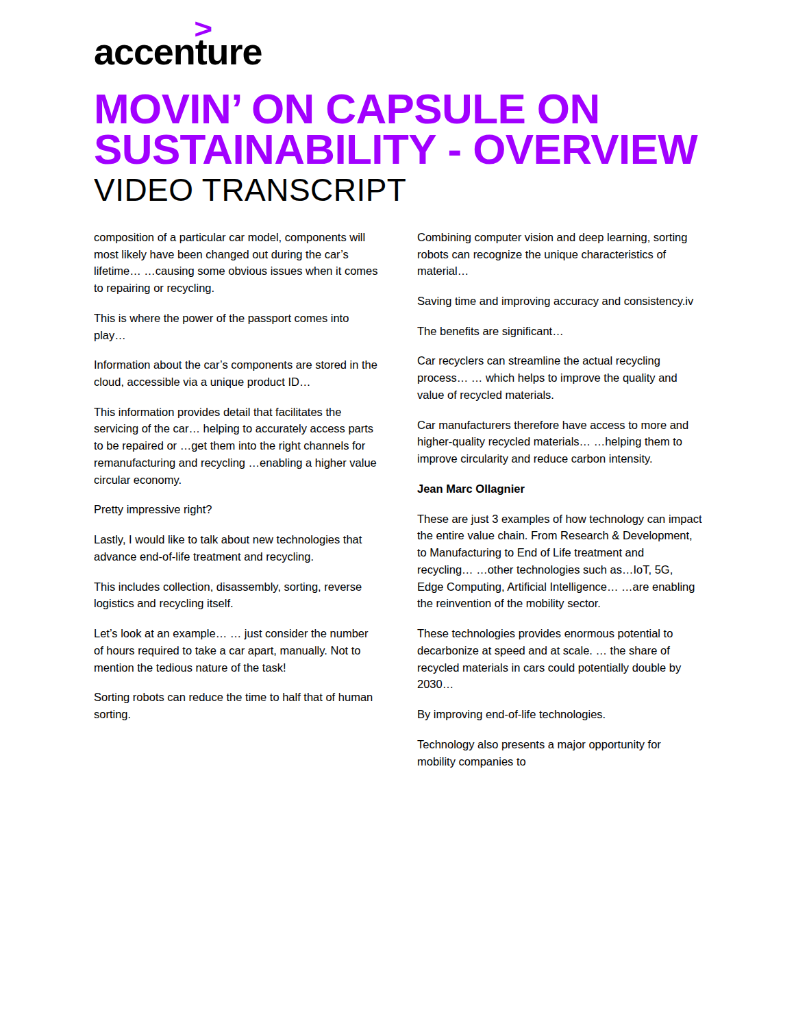accenture >
Movin’ on capsule on sustainability - overview
Video transcript
composition of a particular car model, components will most likely have been changed out during the car’s lifetime… …causing some obvious issues when it comes to repairing or recycling.
This is where the power of the passport comes into play…
Information about the car’s components are stored in the cloud, accessible via a unique product ID…
This information provides detail that facilitates the servicing of the car… helping to accurately access parts to be repaired or …get them into the right channels for remanufacturing and recycling …enabling a higher value circular economy.
Pretty impressive right?
Lastly, I would like to talk about new technologies that advance end-of-life treatment and recycling.
This includes collection, disassembly, sorting, reverse logistics and recycling itself.
Let’s look at an example… … just consider the number of hours required to take a car apart, manually. Not to mention the tedious nature of the task!
Sorting robots can reduce the time to half that of human sorting.
Combining computer vision and deep learning, sorting robots can recognize the unique characteristics of material…
Saving time and improving accuracy and consistency.iv
The benefits are significant…
Car recyclers can streamline the actual recycling process… … which helps to improve the quality and value of recycled materials.
Car manufacturers therefore have access to more and higher-quality recycled materials… …helping them to improve circularity and reduce carbon intensity.
Jean Marc Ollagnier
These are just 3 examples of how technology can impact the entire value chain. From Research & Development, to Manufacturing to End of Life treatment and recycling… …other technologies such as…IoT, 5G, Edge Computing, Artificial Intelligence… …are enabling the reinvention of the mobility sector.
These technologies provides enormous potential to decarbonize at speed and at scale. … the share of recycled materials in cars could potentially double by 2030…
By improving end-of-life technologies.
Technology also presents a major opportunity for mobility companies to